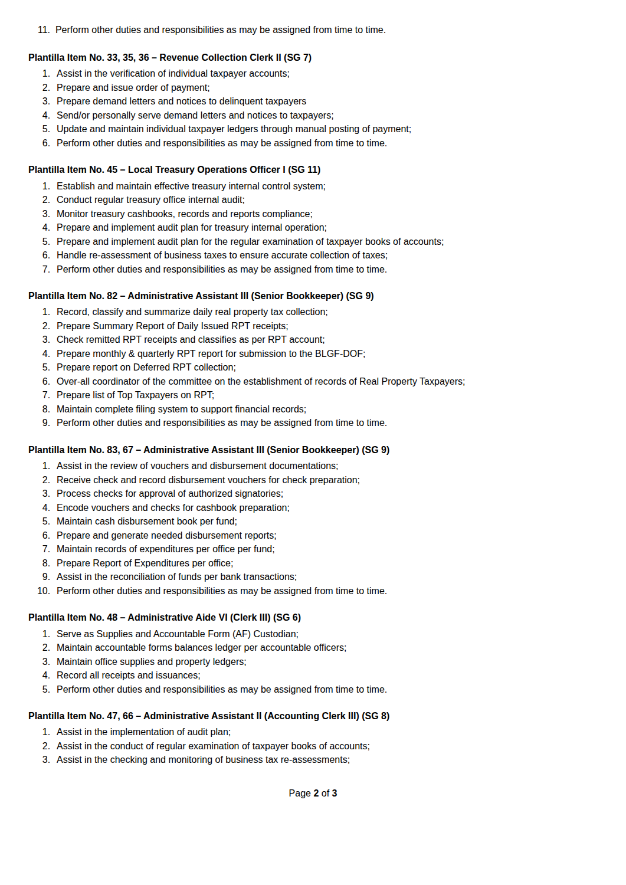11. Perform other duties and responsibilities as may be assigned from time to time.
Plantilla Item No. 33, 35, 36 – Revenue Collection Clerk II (SG 7)
Assist in the verification of individual taxpayer accounts;
Prepare and issue order of payment;
Prepare demand letters and notices to delinquent taxpayers
Send/or personally serve demand letters and notices to taxpayers;
Update and maintain individual taxpayer ledgers through manual posting of payment;
Perform other duties and responsibilities as may be assigned from time to time.
Plantilla Item No. 45 – Local Treasury Operations Officer I (SG 11)
Establish and maintain effective treasury internal control system;
Conduct regular treasury office internal audit;
Monitor treasury cashbooks, records and reports compliance;
Prepare and implement audit plan for treasury internal operation;
Prepare and implement audit plan for the regular examination of taxpayer books of accounts;
Handle re-assessment of business taxes to ensure accurate collection of taxes;
Perform other duties and responsibilities as may be assigned from time to time.
Plantilla Item No. 82 – Administrative Assistant III (Senior Bookkeeper) (SG 9)
Record, classify and summarize daily real property tax collection;
Prepare Summary Report of Daily Issued RPT receipts;
Check remitted RPT receipts and classifies as per RPT account;
Prepare monthly & quarterly RPT report for submission to the BLGF-DOF;
Prepare report on Deferred RPT collection;
Over-all coordinator of the committee on the establishment of records of Real Property Taxpayers;
Prepare list of Top Taxpayers on RPT;
Maintain complete filing system to support financial records;
Perform other duties and responsibilities as may be assigned from time to time.
Plantilla Item No. 83, 67 – Administrative Assistant III (Senior Bookkeeper) (SG 9)
Assist in the review of vouchers and disbursement documentations;
Receive check and record disbursement vouchers for check preparation;
Process checks for approval of authorized signatories;
Encode vouchers and checks for cashbook preparation;
Maintain cash disbursement book per fund;
Prepare and generate needed disbursement reports;
Maintain records of expenditures per office per fund;
Prepare Report of Expenditures per office;
Assist in the reconciliation of funds per bank transactions;
Perform other duties and responsibilities as may be assigned from time to time.
Plantilla Item No. 48 – Administrative Aide VI (Clerk III) (SG 6)
Serve as Supplies and Accountable Form (AF) Custodian;
Maintain accountable forms balances ledger per accountable officers;
Maintain office supplies and property ledgers;
Record all receipts and issuances;
Perform other duties and responsibilities as may be assigned from time to time.
Plantilla Item No. 47, 66 – Administrative Assistant II (Accounting Clerk III) (SG 8)
Assist in the implementation of audit plan;
Assist in the conduct of regular examination of taxpayer books of accounts;
Assist in the checking and monitoring of business tax re-assessments;
Page 2 of 3